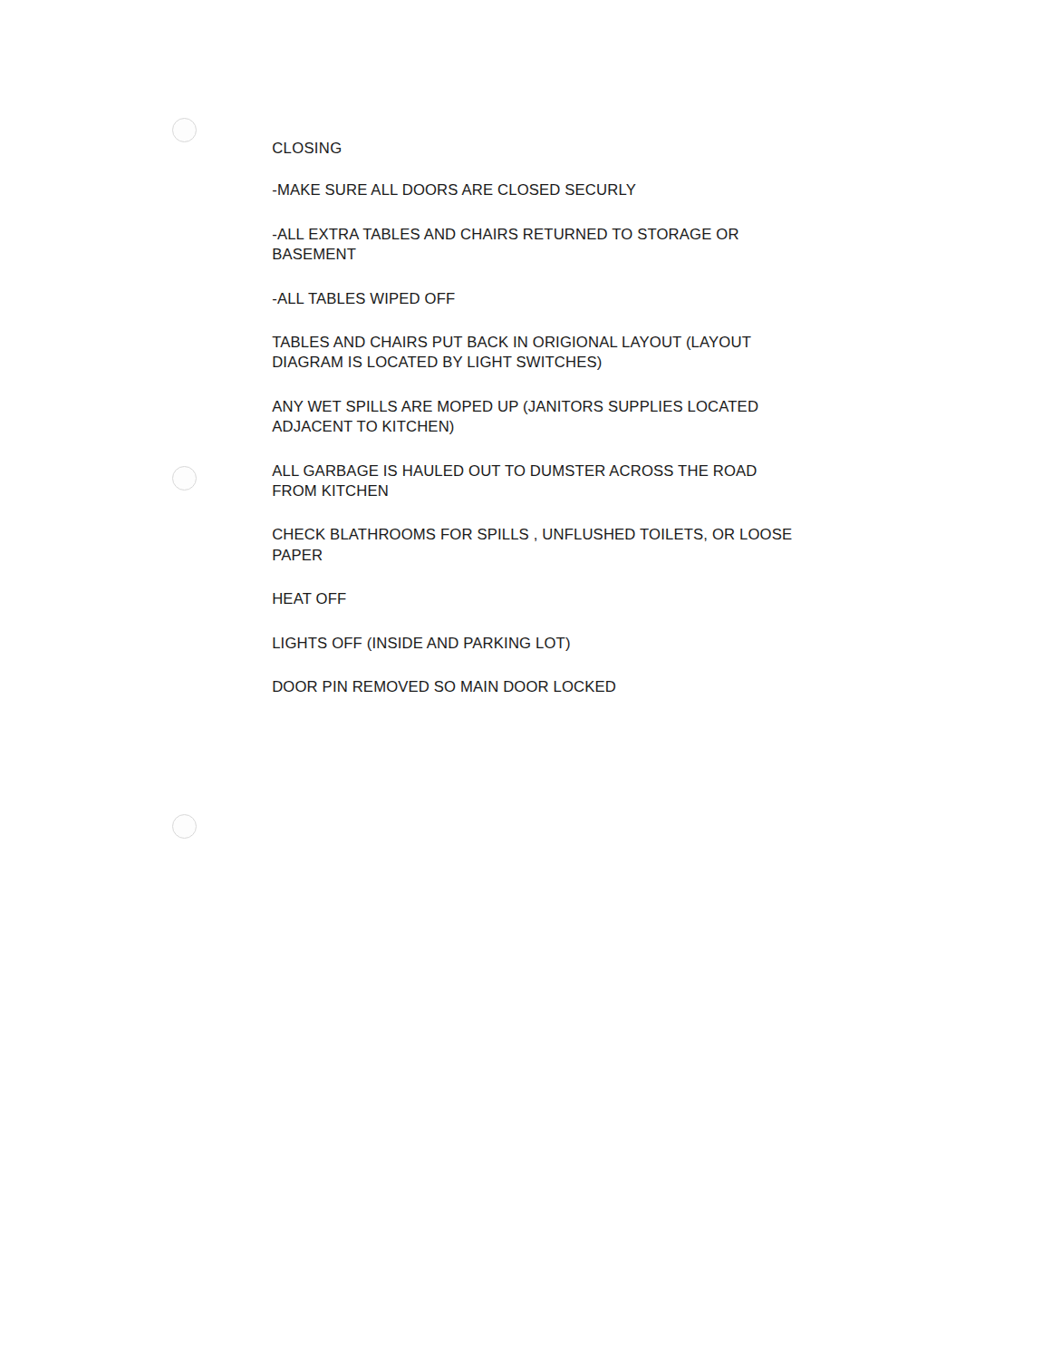CLOSING
-MAKE SURE ALL DOORS ARE CLOSED SECURLY
-ALL EXTRA TABLES AND CHAIRS RETURNED TO STORAGE OR BASEMENT
-ALL TABLES WIPED OFF
TABLES AND CHAIRS PUT BACK IN ORIGIONAL LAYOUT (LAYOUT DIAGRAM IS LOCATED BY LIGHT SWITCHES)
ANY WET SPILLS ARE MOPED UP (JANITORS SUPPLIES LOCATED ADJACENT TO KITCHEN)
ALL GARBAGE IS HAULED OUT TO DUMSTER ACROSS THE ROAD FROM KITCHEN
CHECK BLATHROOMS FOR SPILLS , UNFLUSHED TOILETS, OR LOOSE PAPER
HEAT OFF
LIGHTS OFF (INSIDE AND PARKING LOT)
DOOR PIN REMOVED SO MAIN DOOR LOCKED